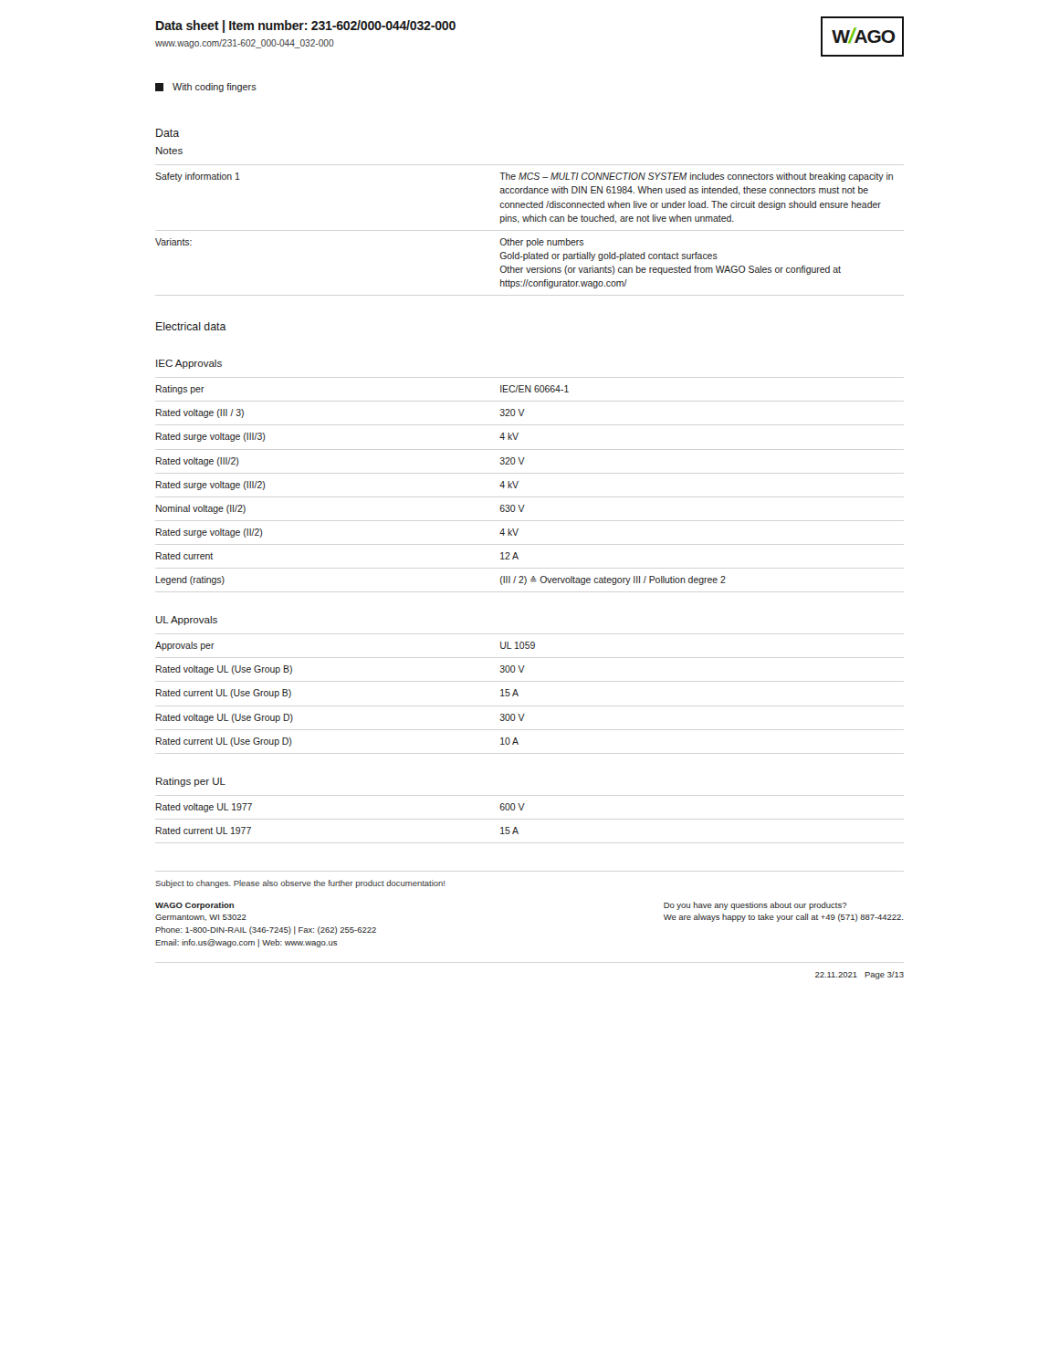Data sheet | Item number: 231-602/000-044/032-000
www.wago.com/231-602_000-044_032-000
W/AGO
With coding fingers
Data
Notes
| Safety information 1 | The MCS – MULTI CONNECTION SYSTEM includes connectors without breaking capacity in accordance with DIN EN 61984. When used as intended, these connectors must not be connected /disconnected when live or under load. The circuit design should ensure header pins, which can be touched, are not live when unmated. |
| Variants: | Other pole numbers Gold-plated or partially gold-plated contact surfaces Other versions (or variants) can be requested from WAGO Sales or configured at https://configurator.wago.com/ |
Electrical data
IEC Approvals
| Ratings per | IEC/EN 60664-1 |
| Rated voltage (III / 3) | 320 V |
| Rated surge voltage (III/3) | 4 kV |
| Rated voltage (III/2) | 320 V |
| Rated surge voltage (III/2) | 4 kV |
| Nominal voltage (II/2) | 630 V |
| Rated surge voltage (II/2) | 4 kV |
| Rated current | 12 A |
| Legend (ratings) | (III / 2) ≙ Overvoltage category III / Pollution degree 2 |
UL Approvals
| Approvals per | UL 1059 |
| Rated voltage UL (Use Group B) | 300 V |
| Rated current UL (Use Group B) | 15 A |
| Rated voltage UL (Use Group D) | 300 V |
| Rated current UL (Use Group D) | 10 A |
Ratings per UL
| Rated voltage UL 1977 | 600 V |
| Rated current UL 1977 | 15 A |
Subject to changes. Please also observe the further product documentation!
WAGO Corporation
Germantown, WI 53022
Phone: 1-800-DIN-RAIL (346-7245) | Fax: (262) 255-6222
Email: info.us@wago.com | Web: www.wago.us
Do you have any questions about our products?
We are always happy to take your call at +49 (571) 887-44222.
22.11.2021 Page 3/13